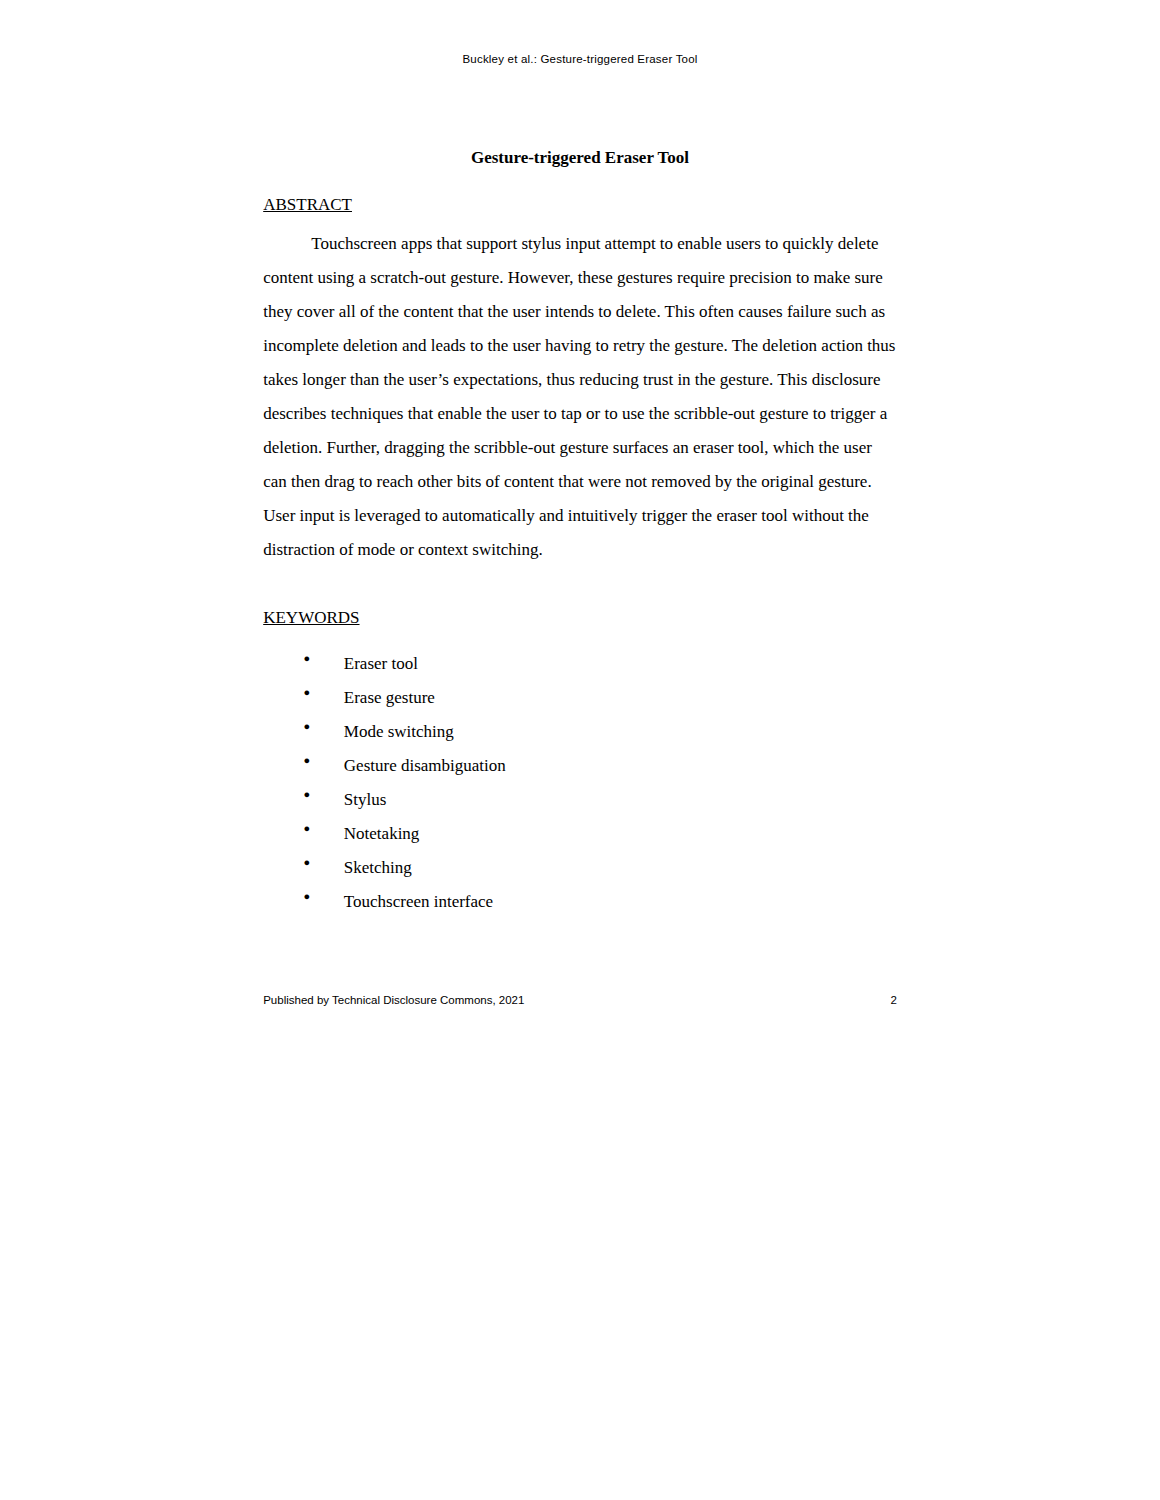Buckley et al.: Gesture-triggered Eraser Tool
Gesture-triggered Eraser Tool
ABSTRACT
Touchscreen apps that support stylus input attempt to enable users to quickly delete content using a scratch-out gesture. However, these gestures require precision to make sure they cover all of the content that the user intends to delete. This often causes failure such as incomplete deletion and leads to the user having to retry the gesture. The deletion action thus takes longer than the user’s expectations, thus reducing trust in the gesture. This disclosure describes techniques that enable the user to tap or to use the scribble-out gesture to trigger a deletion. Further, dragging the scribble-out gesture surfaces an eraser tool, which the user can then drag to reach other bits of content that were not removed by the original gesture. User input is leveraged to automatically and intuitively trigger the eraser tool without the distraction of mode or context switching.
KEYWORDS
Eraser tool
Erase gesture
Mode switching
Gesture disambiguation
Stylus
Notetaking
Sketching
Touchscreen interface
Published by Technical Disclosure Commons, 2021
2